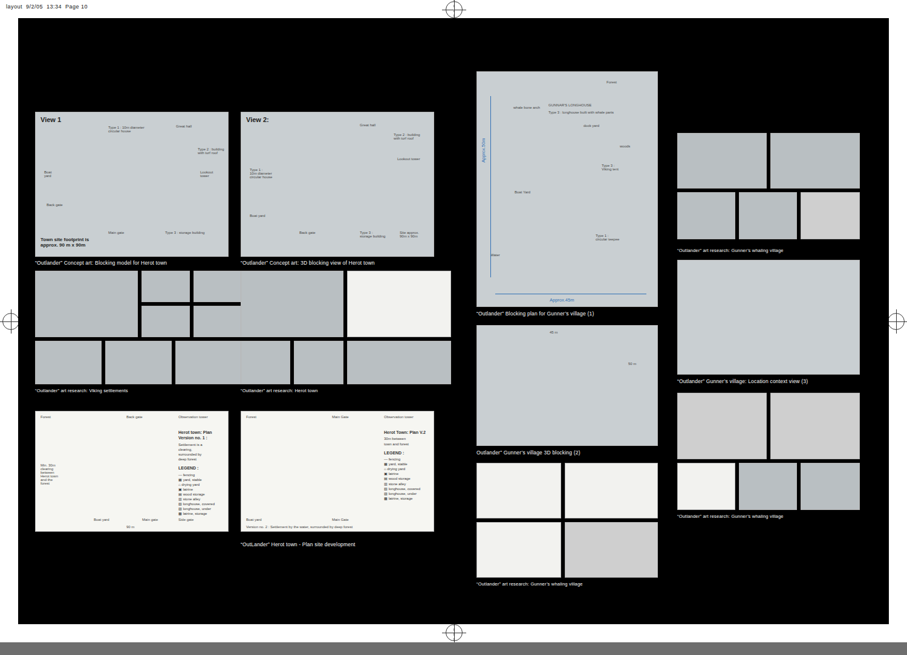layout 9/2/05 13:34 Page 10
LEFT PAGE : HEROT TOWN
View 1 Type 1 : 10m diameter
circular house Great hall Type 2 : building
with turf roof Lookout
tower Boat
yard Back gate Main gate Type 3 : storage building Town site footprint is
approx. 90 m x 90m
“Outlander” Concept art: Blocking model for Herot town
View 2: Great hall Type 2 : building
with turf roof Lookout tower Type 1 :
10m diameter
circular house Boat yard Back gate Type 3 :
storage building Site approx.
90m x 90m
“Outlander” Concept art: 3D blocking view of Herot town
“Outlander” art research: Viking settlements
“Outlander” art research: Herot town
Forest Back gate Observation tower Min. 30m
clearing
between
Herot town
and the
forest Boat yard Main gate Side gate 90 m
Herot town: Plan
Version no. 1 : Settlement is a
clearing,
surrounded by
deep forest LEGEND : — fencing
▦ yard, stable
⌂ drying yard
▣ latrine
▤ wood storage
▥ stone alley
▧ longhouse, covered
▨ longhouse, under
▩ latrine, storage
Forest Main Gate Observation tower Boat yard Main Gate
Herot Town: Plan V.2 30m between
town and forest LEGEND : — fencing
▦ yard, stable
⌂ drying yard
▣ latrine
▤ wood storage
▥ stone alley
▧ longhouse, covered
▨ longhouse, under
▩ latrine, storage
Version no. 2 : Settlement by the water, surrounded by deep forest
“OutLander” Herot town - Plan site development
RIGHT PAGE : GUNNAR'S VILLAGE
Forest GUNNAR’S LONGHOUSE Type 3 : longhouse built with whale parts whale bone arch dock yard woods Type 3 :
Viking tent Boat Yard Type 1 :
circular teepee Water Approx.50m Approx.45m
“Outlander” Blocking plan for Gunner’s village (1)
45 m 50 m
Outlander” Gunner’s village 3D blocking (2)
“Outlander” art research: Gunner’s whaling village
“Outlander” art research: Gunner’s whaling village
“Outlander” Gunner’s village: Location context view (3)
“Outlander” art research: Gunner’s whaling village